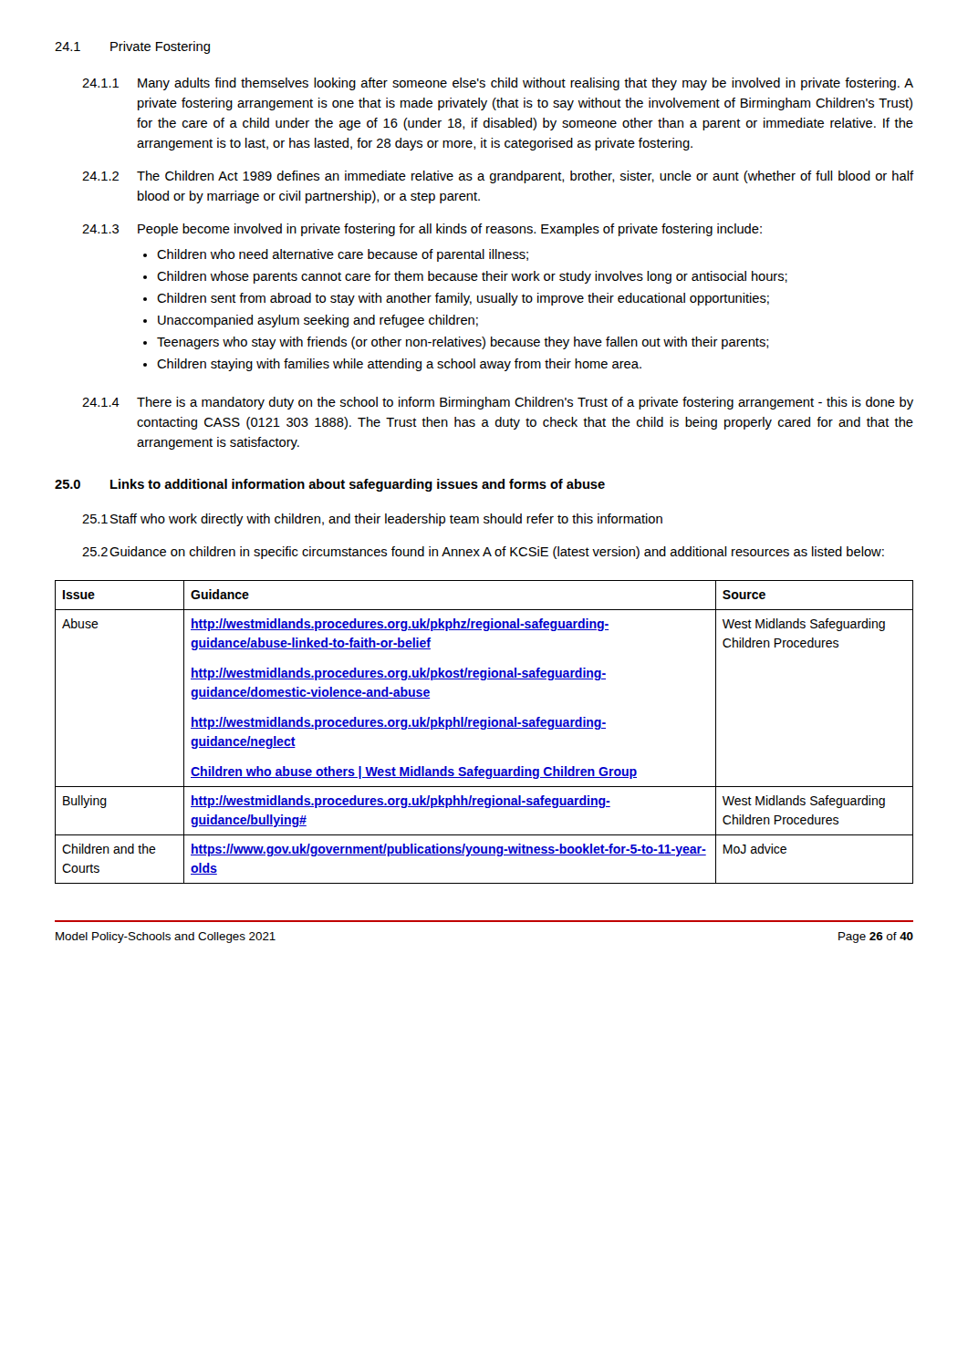24.1
Private Fostering
24.1.1
Many adults find themselves looking after someone else's child without realising that they may be involved in private fostering. A private fostering arrangement is one that is made privately (that is to say without the involvement of Birmingham Children's Trust) for the care of a child under the age of 16 (under 18, if disabled) by someone other than a parent or immediate relative. If the arrangement is to last, or has lasted, for 28 days or more, it is categorised as private fostering.
24.1.2
The Children Act 1989 defines an immediate relative as a grandparent, brother, sister, uncle or aunt (whether of full blood or half blood or by marriage or civil partnership), or a step parent.
24.1.3
People become involved in private fostering for all kinds of reasons. Examples of private fostering include:
Children who need alternative care because of parental illness;
Children whose parents cannot care for them because their work or study involves long or antisocial hours;
Children sent from abroad to stay with another family, usually to improve their educational opportunities;
Unaccompanied asylum seeking and refugee children;
Teenagers who stay with friends (or other non-relatives) because they have fallen out with their parents;
Children staying with families while attending a school away from their home area.
24.1.4
There is a mandatory duty on the school to inform Birmingham Children's Trust of a private fostering arrangement - this is done by contacting CASS (0121 303 1888). The Trust then has a duty to check that the child is being properly cared for and that the arrangement is satisfactory.
25.0
Links to additional information about safeguarding issues and forms of abuse
25.1
Staff who work directly with children, and their leadership team should refer to this information
25.2
Guidance on children in specific circumstances found in Annex A of KCSiE (latest version) and additional resources as listed below:
| Issue | Guidance | Source |
| --- | --- | --- |
| Abuse | http://westmidlands.procedures.org.uk/pkphz/regional-safeguarding-guidance/abuse-linked-to-faith-or-belief http://westmidlands.procedures.org.uk/pkost/regional-safeguarding-guidance/domestic-violence-and-abuse http://westmidlands.procedures.org.uk/pkphl/regional-safeguarding-guidance/neglect Children who abuse others / West Midlands Safeguarding Children Group | West Midlands Safeguarding Children Procedures |
| Bullying | http://westmidlands.procedures.org.uk/pkphh/regional-safeguarding-guidance/bullying# | West Midlands Safeguarding Children Procedures |
| Children and the Courts | https://www.gov.uk/government/publications/young-witness-booklet-for-5-to-11-year-olds | MoJ advice |
Model Policy-Schools and Colleges 2021
Page 26 of 40